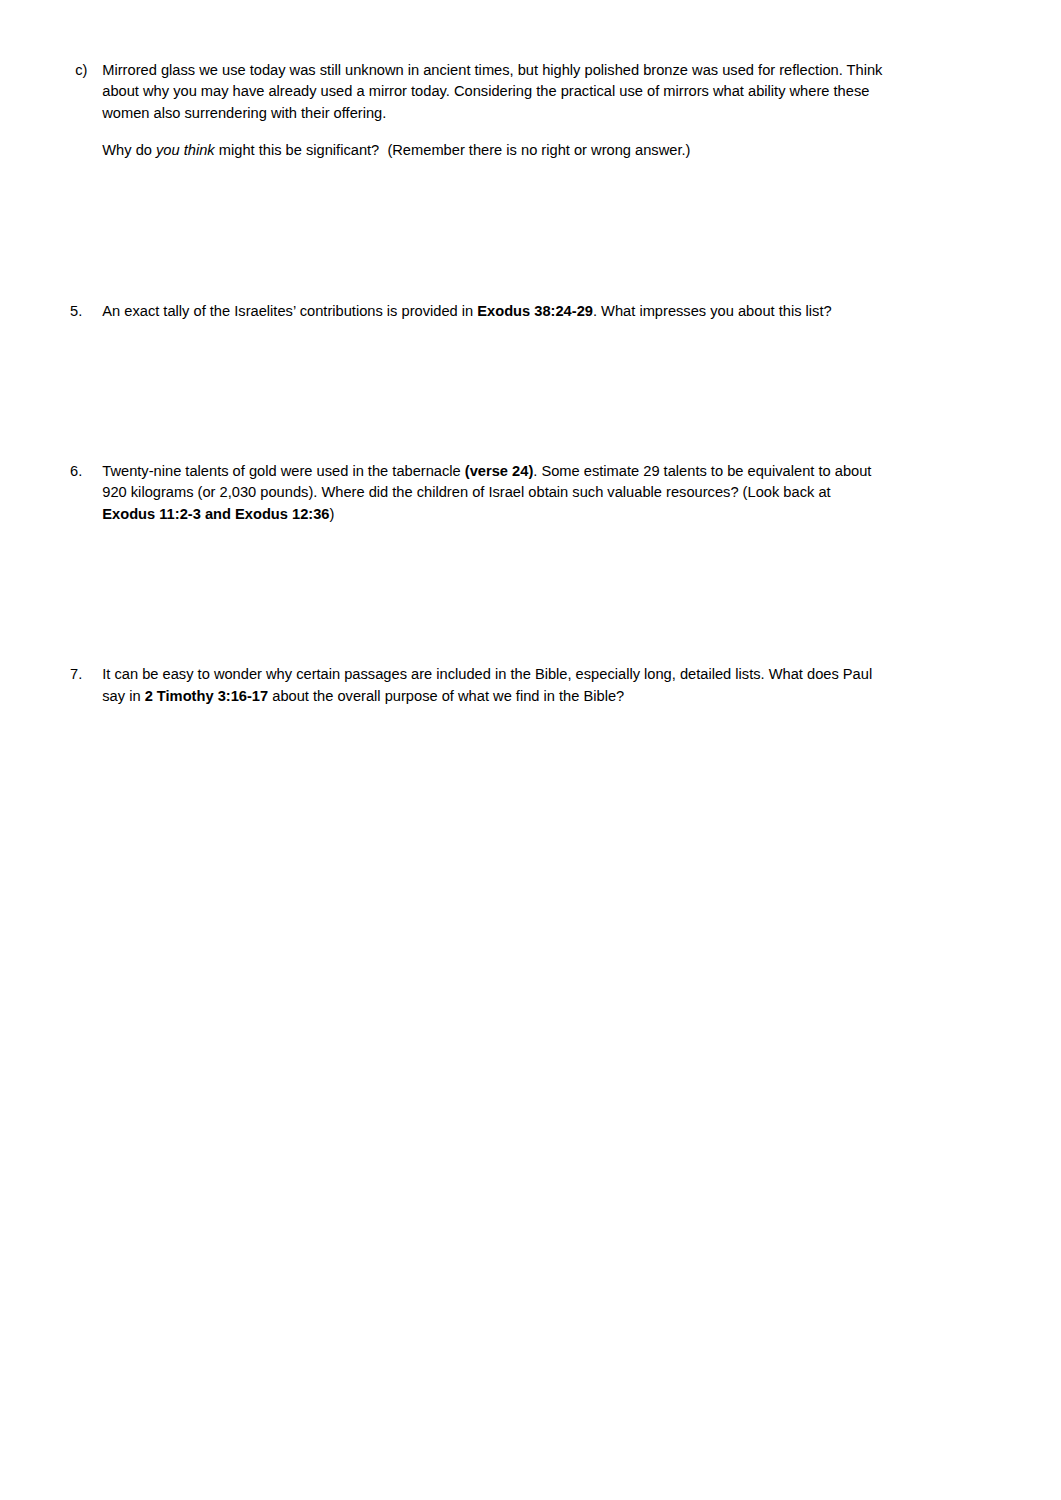c)
Mirrored glass we use today was still unknown in ancient times, but highly polished bronze was used for reflection. Think about why you may have already used a mirror today. Considering the practical use of mirrors what ability where these women also surrendering with their offering.
Why do you think might this be significant? (Remember there is no right or wrong answer.)
5.
An exact tally of the Israelites’ contributions is provided in Exodus 38:24-29. What impresses you about this list?
6.
Twenty-nine talents of gold were used in the tabernacle (verse 24). Some estimate 29 talents to be equivalent to about 920 kilograms (or 2,030 pounds). Where did the children of Israel obtain such valuable resources? (Look back at Exodus 11:2-3 and Exodus 12:36)
7.
It can be easy to wonder why certain passages are included in the Bible, especially long, detailed lists. What does Paul say in 2 Timothy 3:16-17 about the overall purpose of what we find in the Bible?